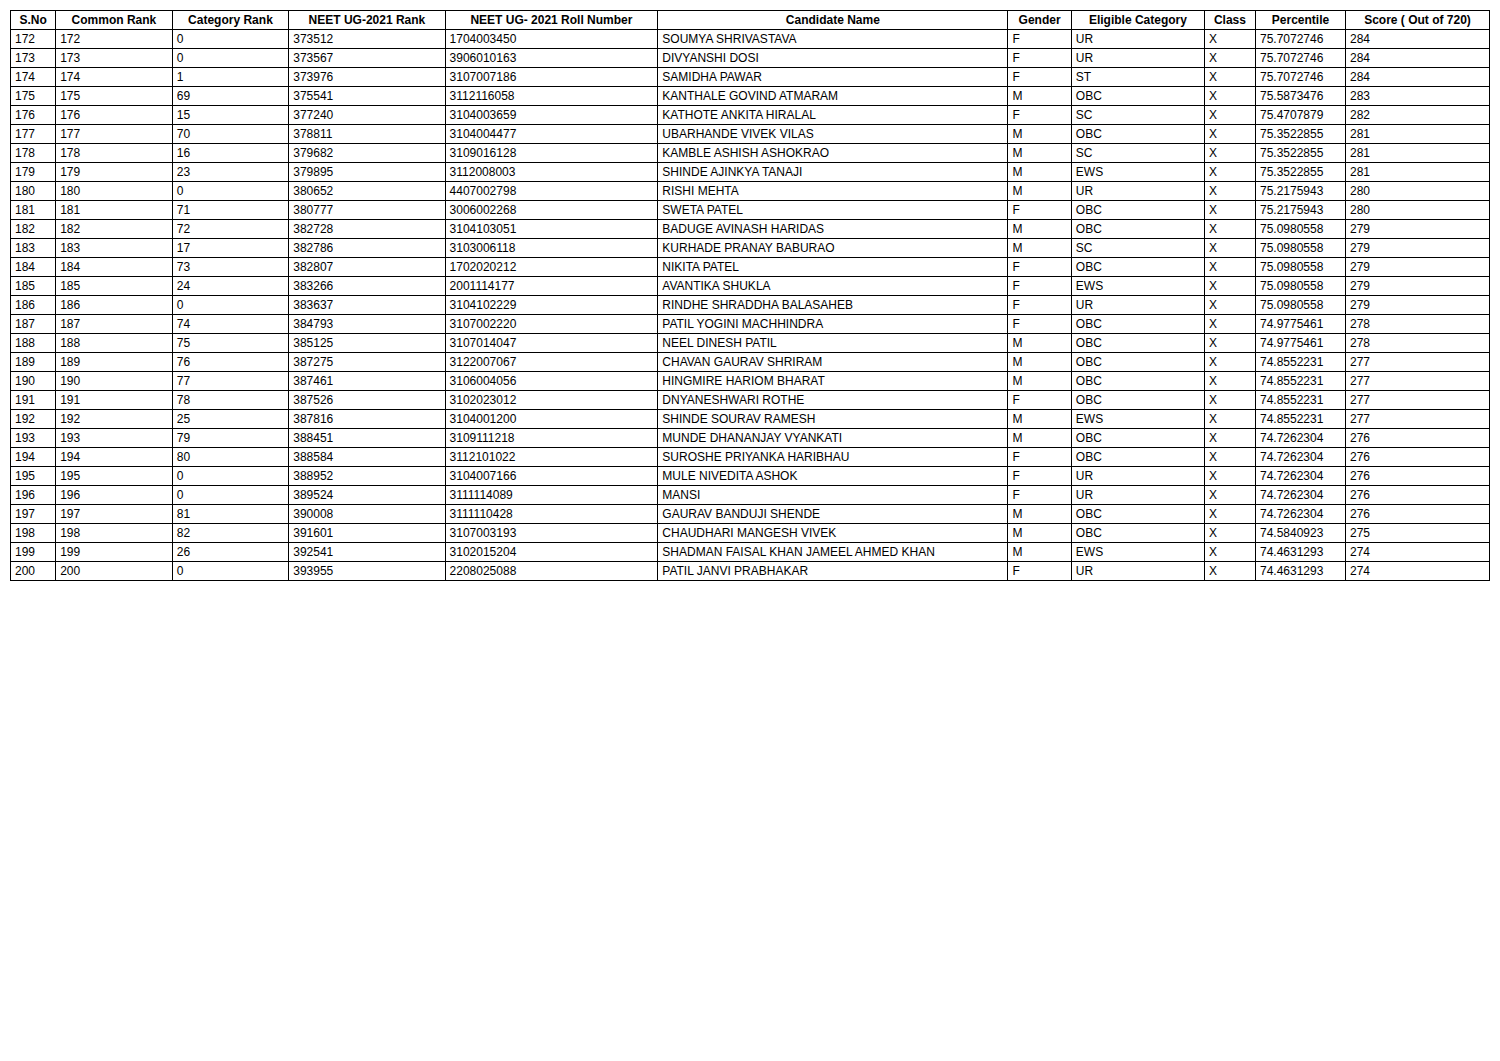| S.No | Common Rank | Category Rank | NEET UG-2021 Rank | NEET UG- 2021 Roll Number | Candidate Name | Gender | Eligible Category | Class | Percentile | Score ( Out of 720) |
| --- | --- | --- | --- | --- | --- | --- | --- | --- | --- | --- |
| 172 | 172 | 0 | 373512 | 1704003450 | SOUMYA SHRIVASTAVA | F | UR | X | 75.7072746 | 284 |
| 173 | 173 | 0 | 373567 | 3906010163 | DIVYANSHI DOSI | F | UR | X | 75.7072746 | 284 |
| 174 | 174 | 1 | 373976 | 3107007186 | SAMIDHA PAWAR | F | ST | X | 75.7072746 | 284 |
| 175 | 175 | 69 | 375541 | 3112116058 | KANTHALE GOVIND ATMARAM | M | OBC | X | 75.5873476 | 283 |
| 176 | 176 | 15 | 377240 | 3104003659 | KATHOTE ANKITA HIRALAL | F | SC | X | 75.4707879 | 282 |
| 177 | 177 | 70 | 378811 | 3104004477 | UBARHANDE VIVEK VILAS | M | OBC | X | 75.3522855 | 281 |
| 178 | 178 | 16 | 379682 | 3109016128 | KAMBLE ASHISH ASHOKRAO | M | SC | X | 75.3522855 | 281 |
| 179 | 179 | 23 | 379895 | 3112008003 | SHINDE AJINKYA TANAJI | M | EWS | X | 75.3522855 | 281 |
| 180 | 180 | 0 | 380652 | 4407002798 | RISHI MEHTA | M | UR | X | 75.2175943 | 280 |
| 181 | 181 | 71 | 380777 | 3006002268 | SWETA PATEL | F | OBC | X | 75.2175943 | 280 |
| 182 | 182 | 72 | 382728 | 3104103051 | BADUGE AVINASH HARIDAS | M | OBC | X | 75.0980558 | 279 |
| 183 | 183 | 17 | 382786 | 3103006118 | KURHADE PRANAY BABURAO | M | SC | X | 75.0980558 | 279 |
| 184 | 184 | 73 | 382807 | 1702020212 | NIKITA PATEL | F | OBC | X | 75.0980558 | 279 |
| 185 | 185 | 24 | 383266 | 2001114177 | AVANTIKA SHUKLA | F | EWS | X | 75.0980558 | 279 |
| 186 | 186 | 0 | 383637 | 3104102229 | RINDHE SHRADDHA BALASAHEB | F | UR | X | 75.0980558 | 279 |
| 187 | 187 | 74 | 384793 | 3107002220 | PATIL YOGINI MACHHINDRA | F | OBC | X | 74.9775461 | 278 |
| 188 | 188 | 75 | 385125 | 3107014047 | NEEL DINESH PATIL | M | OBC | X | 74.9775461 | 278 |
| 189 | 189 | 76 | 387275 | 3122007067 | CHAVAN GAURAV SHRIRAM | M | OBC | X | 74.8552231 | 277 |
| 190 | 190 | 77 | 387461 | 3106004056 | HINGMIRE HARIOM BHARAT | M | OBC | X | 74.8552231 | 277 |
| 191 | 191 | 78 | 387526 | 3102023012 | DNYANESHWARI ROTHE | F | OBC | X | 74.8552231 | 277 |
| 192 | 192 | 25 | 387816 | 3104001200 | SHINDE SOURAV RAMESH | M | EWS | X | 74.8552231 | 277 |
| 193 | 193 | 79 | 388451 | 3109111218 | MUNDE DHANANJAY VYANKATI | M | OBC | X | 74.7262304 | 276 |
| 194 | 194 | 80 | 388584 | 3112101022 | SUROSHE PRIYANKA HARIBHAU | F | OBC | X | 74.7262304 | 276 |
| 195 | 195 | 0 | 388952 | 3104007166 | MULE NIVEDITA ASHOK | F | UR | X | 74.7262304 | 276 |
| 196 | 196 | 0 | 389524 | 3111114089 | MANSI | F | UR | X | 74.7262304 | 276 |
| 197 | 197 | 81 | 390008 | 3111110428 | GAURAV BANDUJI SHENDE | M | OBC | X | 74.7262304 | 276 |
| 198 | 198 | 82 | 391601 | 3107003193 | CHAUDHARI MANGESH VIVEK | M | OBC | X | 74.5840923 | 275 |
| 199 | 199 | 26 | 392541 | 3102015204 | SHADMAN FAISAL KHAN JAMEEL AHMED KHAN | M | EWS | X | 74.4631293 | 274 |
| 200 | 200 | 0 | 393955 | 2208025088 | PATIL JANVI PRABHAKAR | F | UR | X | 74.4631293 | 274 |